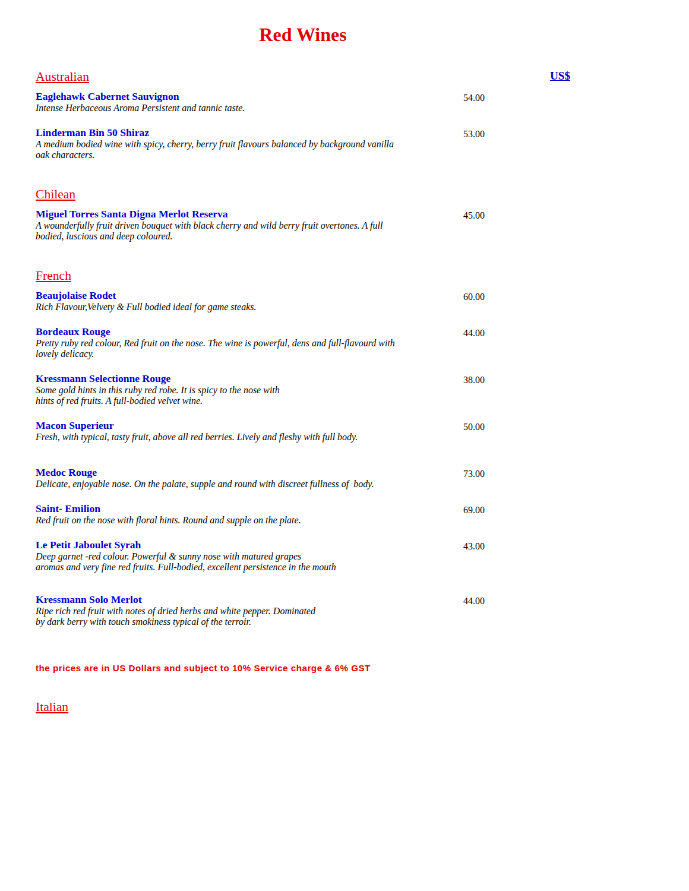Red Wines
Australian
US$
Eaglehawk Cabernet Sauvignon
54.00
Intense Herbaceous Aroma Persistent and tannic taste.
Linderman Bin 50 Shiraz
53.00
A medium bodied wine with spicy, cherry, berry fruit flavours balanced by background vanilla oak characters.
Chilean
Miguel Torres Santa Digna Merlot Reserva
45.00
A wounderfully fruit driven bouquet with black cherry and wild berry fruit overtones. A full bodied, luscious and deep coloured.
French
Beaujolaise Rodet
60.00
Rich Flavour,Velvety & Full bodied ideal for game steaks.
Bordeaux Rouge
44.00
Pretty ruby red colour, Red fruit on the nose. The wine is powerful, dens and full-flavourd with lovely delicacy.
Kressmann Selectionne Rouge
38.00
Some gold hints in this ruby red robe. It is spicy to the nose with
hints of red fruits. A full-bodied velvet wine.
Macon Superieur
50.00
Fresh, with typical, tasty fruit, above all red berries. Lively and fleshy with full body.
Medoc Rouge
73.00
Delicate, enjoyable nose. On the palate, supple and round with discreet fullness of body.
Saint- Emilion
69.00
Red fruit on the nose with floral hints. Round and supple on the plate.
Le Petit Jaboulet Syrah
43.00
Deep garnet -red colour. Powerful & sunny nose with matured grapes
aromas and very fine red fruits. Full-bodied, excellent persistence in the mouth
Kressmann Solo Merlot
44.00
Ripe rich red fruit with notes of dried herbs and white pepper. Dominated
by dark berry with touch smokiness typical of the terroir.
the prices are in US Dollars and subject to 10% Service charge & 6% GST
Italian